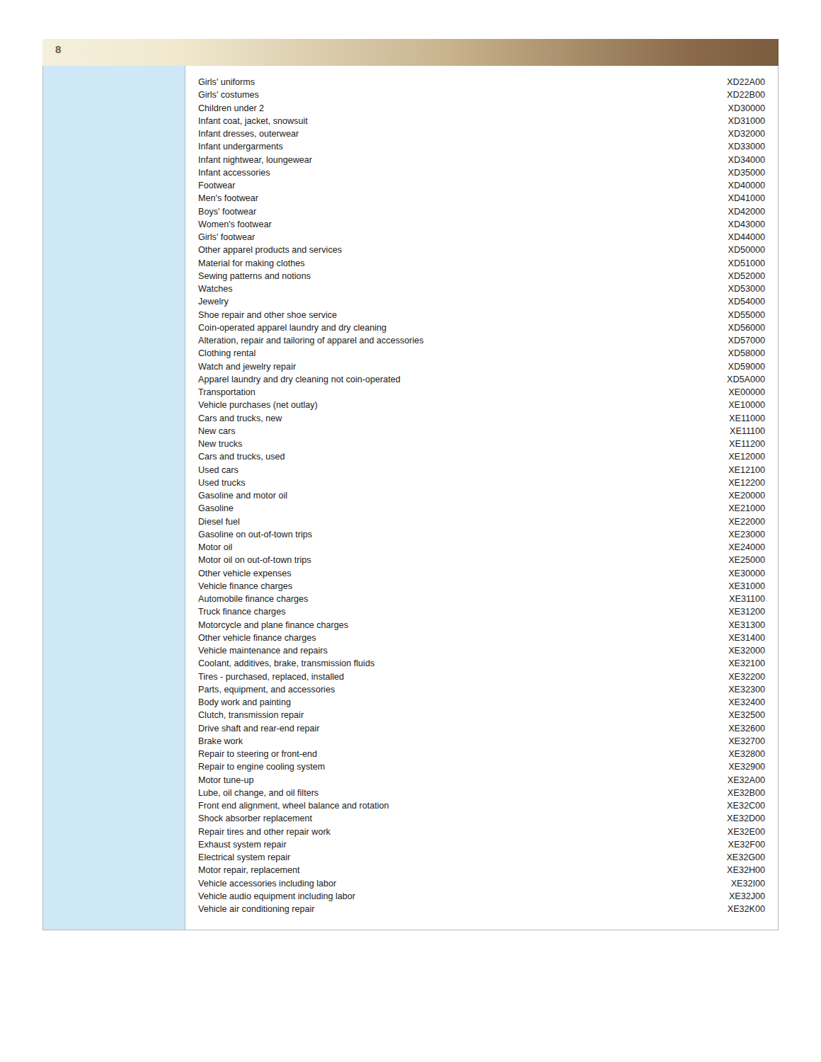8
| Girls' uniforms | XD22A00 |
| Girls' costumes | XD22B00 |
| Children under 2 | XD30000 |
| Infant coat, jacket, snowsuit | XD31000 |
| Infant dresses, outerwear | XD32000 |
| Infant undergarments | XD33000 |
| Infant nightwear, loungewear | XD34000 |
| Infant accessories | XD35000 |
| Footwear | XD40000 |
| Men's footwear | XD41000 |
| Boys' footwear | XD42000 |
| Women's footwear | XD43000 |
| Girls' footwear | XD44000 |
| Other apparel products and services | XD50000 |
| Material for making clothes | XD51000 |
| Sewing patterns and notions | XD52000 |
| Watches | XD53000 |
| Jewelry | XD54000 |
| Shoe repair and other shoe service | XD55000 |
| Coin-operated apparel laundry and dry cleaning | XD56000 |
| Alteration, repair and tailoring of apparel and accessories | XD57000 |
| Clothing rental | XD58000 |
| Watch and jewelry repair | XD59000 |
| Apparel laundry and dry cleaning not coin-operated | XD5A000 |
| Transportation | XE00000 |
| Vehicle purchases (net outlay) | XE10000 |
| Cars and trucks, new | XE11000 |
| New cars | XE11100 |
| New trucks | XE11200 |
| Cars and trucks, used | XE12000 |
| Used cars | XE12100 |
| Used trucks | XE12200 |
| Gasoline and motor oil | XE20000 |
| Gasoline | XE21000 |
| Diesel fuel | XE22000 |
| Gasoline on out-of-town trips | XE23000 |
| Motor oil | XE24000 |
| Motor oil on out-of-town trips | XE25000 |
| Other vehicle expenses | XE30000 |
| Vehicle finance charges | XE31000 |
| Automobile finance charges | XE31100 |
| Truck finance charges | XE31200 |
| Motorcycle and plane finance charges | XE31300 |
| Other vehicle finance charges | XE31400 |
| Vehicle maintenance and repairs | XE32000 |
| Coolant, additives, brake, transmission fluids | XE32100 |
| Tires - purchased, replaced, installed | XE32200 |
| Parts, equipment, and accessories | XE32300 |
| Body work and painting | XE32400 |
| Clutch, transmission repair | XE32500 |
| Drive shaft and rear-end repair | XE32600 |
| Brake work | XE32700 |
| Repair to steering or front-end | XE32800 |
| Repair to engine cooling system | XE32900 |
| Motor tune-up | XE32A00 |
| Lube, oil change, and oil filters | XE32B00 |
| Front end alignment, wheel balance and rotation | XE32C00 |
| Shock absorber replacement | XE32D00 |
| Repair tires and other repair work | XE32E00 |
| Exhaust system repair | XE32F00 |
| Electrical system repair | XE32G00 |
| Motor repair, replacement | XE32H00 |
| Vehicle accessories including labor | XE32I00 |
| Vehicle audio equipment including labor | XE32J00 |
| Vehicle air conditioning repair | XE32K00 |